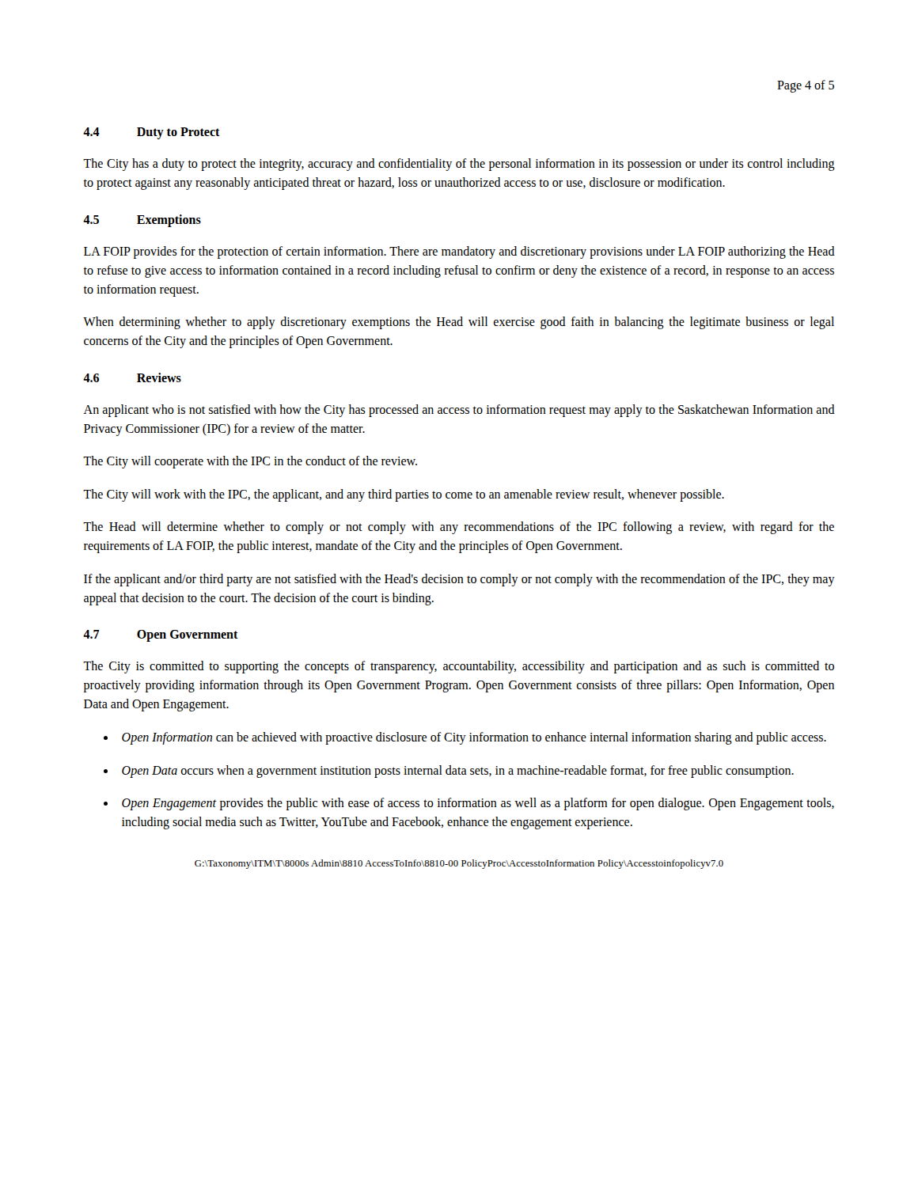Page 4 of 5
4.4 Duty to Protect
The City has a duty to protect the integrity, accuracy and confidentiality of the personal information in its possession or under its control including to protect against any reasonably anticipated threat or hazard, loss or unauthorized access to or use, disclosure or modification.
4.5 Exemptions
LA FOIP provides for the protection of certain information. There are mandatory and discretionary provisions under LA FOIP authorizing the Head to refuse to give access to information contained in a record including refusal to confirm or deny the existence of a record, in response to an access to information request.
When determining whether to apply discretionary exemptions the Head will exercise good faith in balancing the legitimate business or legal concerns of the City and the principles of Open Government.
4.6 Reviews
An applicant who is not satisfied with how the City has processed an access to information request may apply to the Saskatchewan Information and Privacy Commissioner (IPC) for a review of the matter.
The City will cooperate with the IPC in the conduct of the review.
The City will work with the IPC, the applicant, and any third parties to come to an amenable review result, whenever possible.
The Head will determine whether to comply or not comply with any recommendations of the IPC following a review, with regard for the requirements of LA FOIP, the public interest, mandate of the City and the principles of Open Government.
If the applicant and/or third party are not satisfied with the Head's decision to comply or not comply with the recommendation of the IPC, they may appeal that decision to the court. The decision of the court is binding.
4.7 Open Government
The City is committed to supporting the concepts of transparency, accountability, accessibility and participation and as such is committed to proactively providing information through its Open Government Program. Open Government consists of three pillars: Open Information, Open Data and Open Engagement.
Open Information can be achieved with proactive disclosure of City information to enhance internal information sharing and public access.
Open Data occurs when a government institution posts internal data sets, in a machine-readable format, for free public consumption.
Open Engagement provides the public with ease of access to information as well as a platform for open dialogue. Open Engagement tools, including social media such as Twitter, YouTube and Facebook, enhance the engagement experience.
G:\Taxonomy\ITM\T\8000s Admin\8810 AccessToInfo\8810-00 PolicyProc\AccesstoInformation Policy\Accesstoinfopolicyv7.0